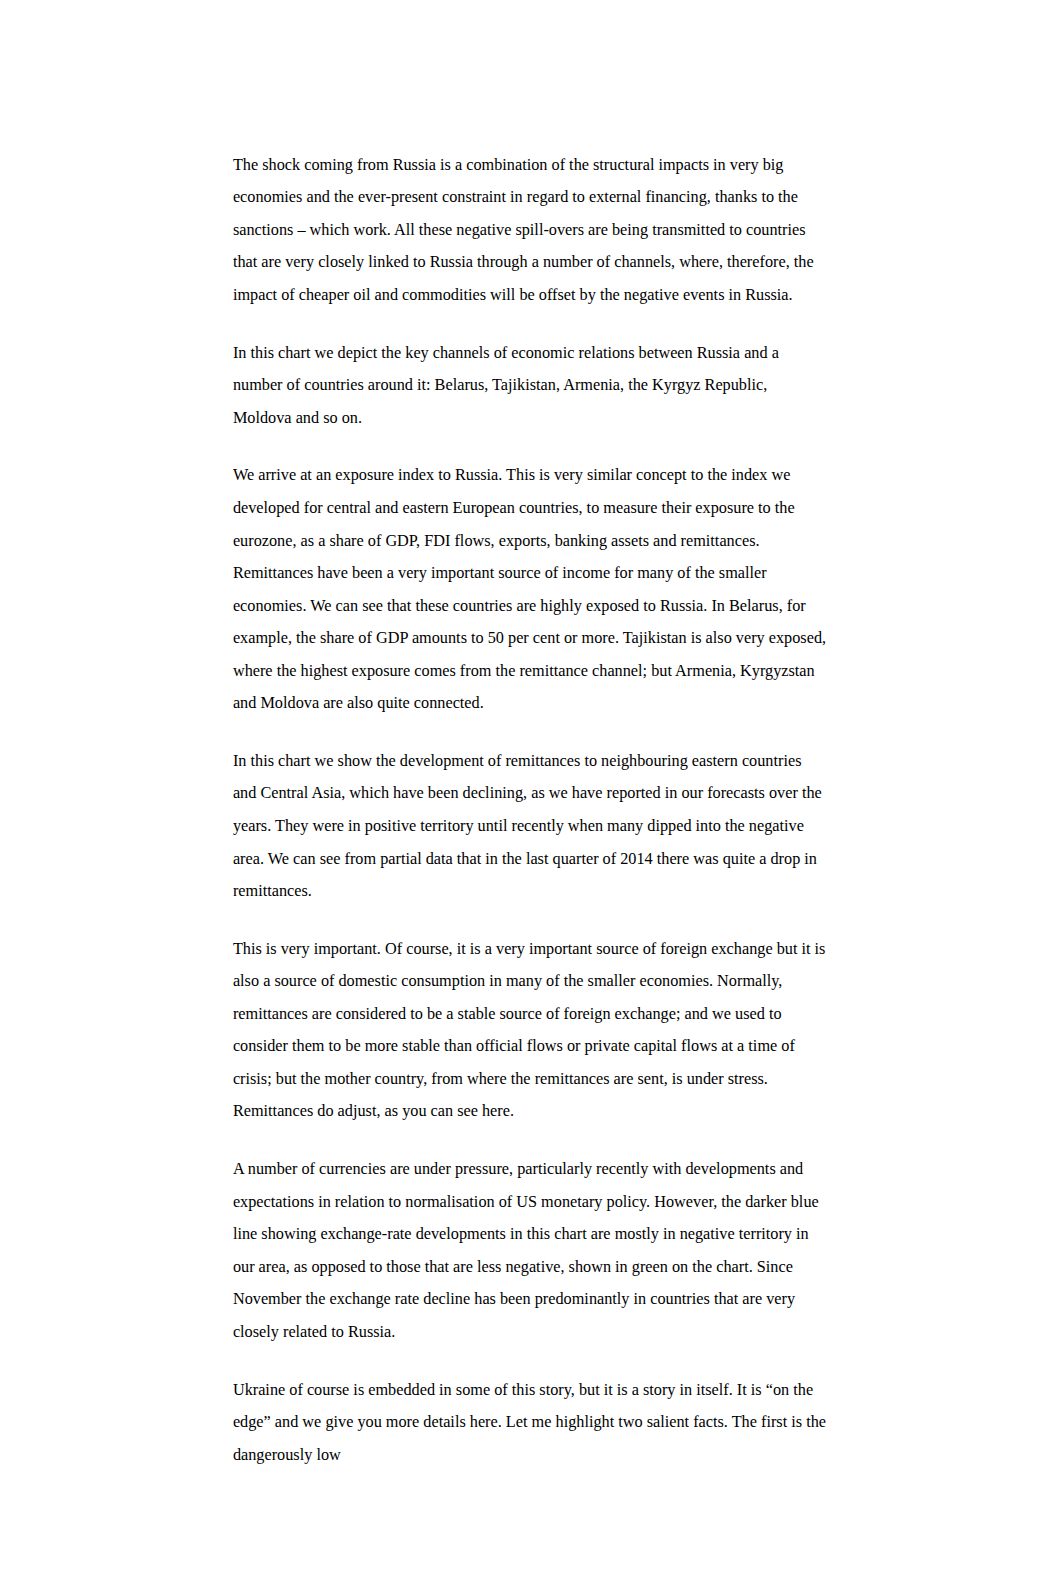The shock coming from Russia is a combination of the structural impacts in very big economies and the ever-present constraint in regard to external financing, thanks to the sanctions – which work. All these negative spill-overs are being transmitted to countries that are very closely linked to Russia through a number of channels, where, therefore, the impact of cheaper oil and commodities will be offset by the negative events in Russia.
In this chart we depict the key channels of economic relations between Russia and a number of countries around it: Belarus, Tajikistan, Armenia, the Kyrgyz Republic, Moldova and so on.
We arrive at an exposure index to Russia. This is very similar concept to the index we developed for central and eastern European countries, to measure their exposure to the eurozone, as a share of GDP, FDI flows, exports, banking assets and remittances. Remittances have been a very important source of income for many of the smaller economies. We can see that these countries are highly exposed to Russia. In Belarus, for example, the share of GDP amounts to 50 per cent or more. Tajikistan is also very exposed, where the highest exposure comes from the remittance channel; but Armenia, Kyrgyzstan and Moldova are also quite connected.
In this chart we show the development of remittances to neighbouring eastern countries and Central Asia, which have been declining, as we have reported in our forecasts over the years. They were in positive territory until recently when many dipped into the negative area. We can see from partial data that in the last quarter of 2014 there was quite a drop in remittances.
This is very important. Of course, it is a very important source of foreign exchange but it is also a source of domestic consumption in many of the smaller economies. Normally, remittances are considered to be a stable source of foreign exchange; and we used to consider them to be more stable than official flows or private capital flows at a time of crisis; but the mother country, from where the remittances are sent, is under stress. Remittances do adjust, as you can see here.
A number of currencies are under pressure, particularly recently with developments and expectations in relation to normalisation of US monetary policy. However, the darker blue line showing exchange-rate developments in this chart are mostly in negative territory in our area, as opposed to those that are less negative, shown in green on the chart. Since November the exchange rate decline has been predominantly in countries that are very closely related to Russia.
Ukraine of course is embedded in some of this story, but it is a story in itself. It is “on the edge” and we give you more details here. Let me highlight two salient facts. The first is the dangerously low